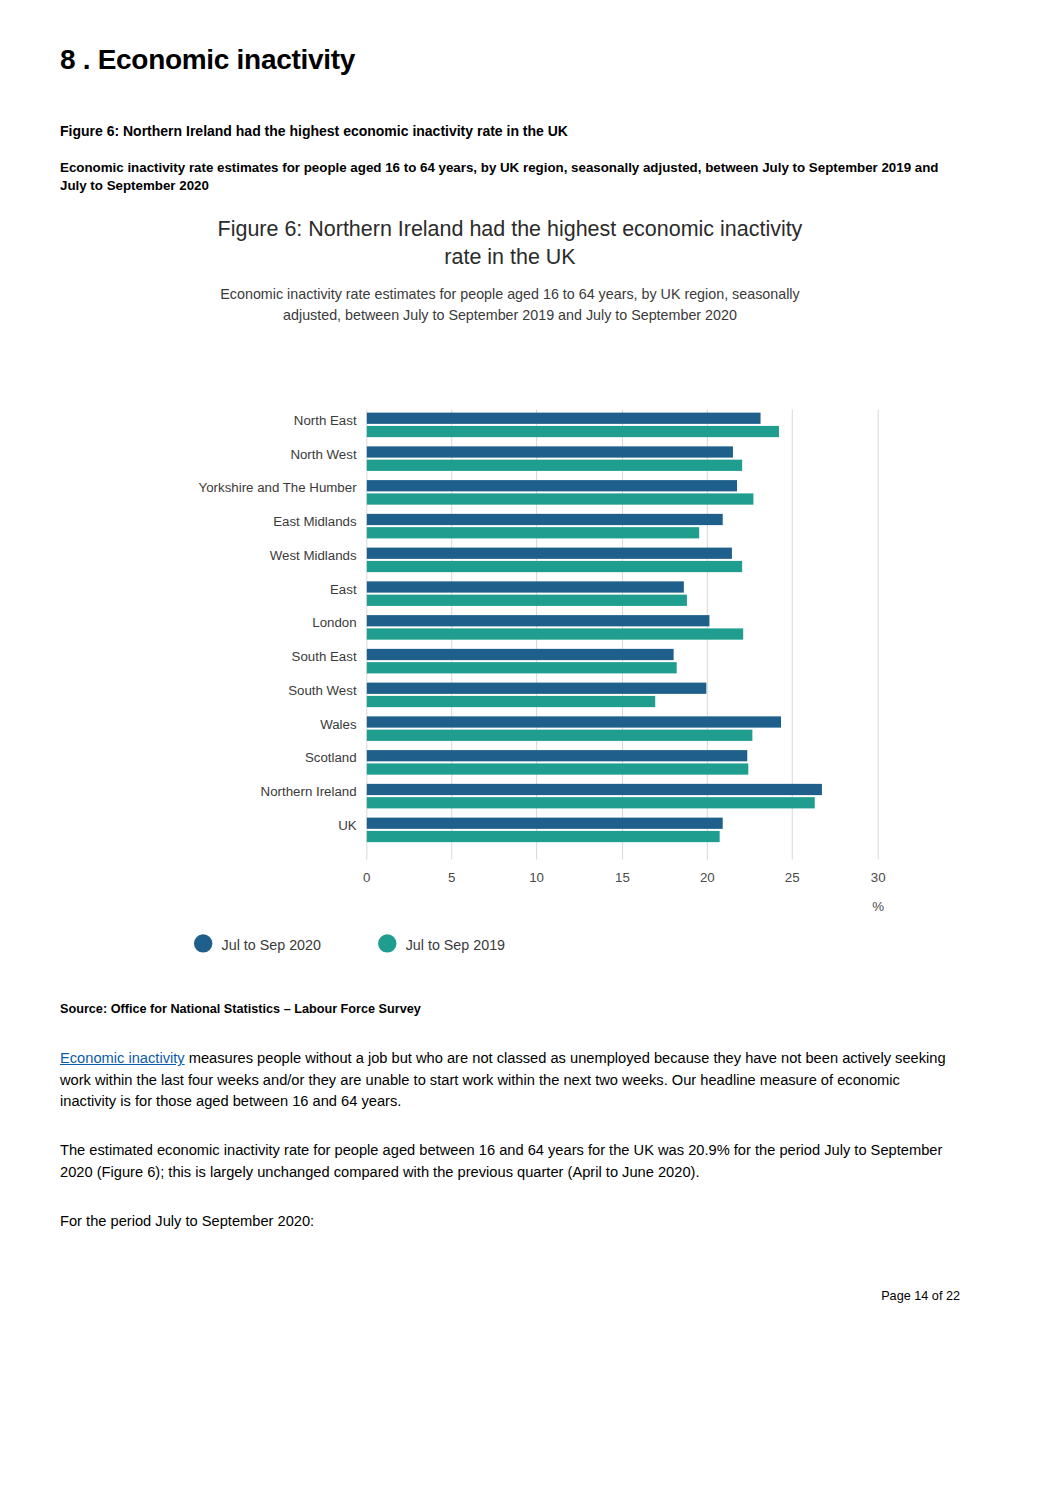8 . Economic inactivity
Figure 6: Northern Ireland had the highest economic inactivity rate in the UK
Economic inactivity rate estimates for people aged 16 to 64 years, by UK region, seasonally adjusted, between July to September 2019 and July to September 2020
Figure 6: Northern Ireland had the highest economic inactivity rate in the UK Economic inactivity rate estimates for people aged 16 to 64 years, by UK region, seasonally adjusted, between July to September 2019 and July to September 2020 North East North West Yorkshire and The Humber East Midlands West Midlands East London South East South West Wales Scotland Northern Ireland UK 0 5 10 15 20 25 30 % Jul to Sep 2020 Jul to Sep 2019
Source: Office for National Statistics – Labour Force Survey
Economic inactivity measures people without a job but who are not classed as unemployed because they have not been actively seeking work within the last four weeks and/or they are unable to start work within the next two weeks. Our headline measure of economic inactivity is for those aged between 16 and 64 years.
The estimated economic inactivity rate for people aged between 16 and 64 years for the UK was 20.9% for the period July to September 2020 (Figure 6); this is largely unchanged compared with the previous quarter (April to June 2020).
For the period July to September 2020:
Page 14 of 22